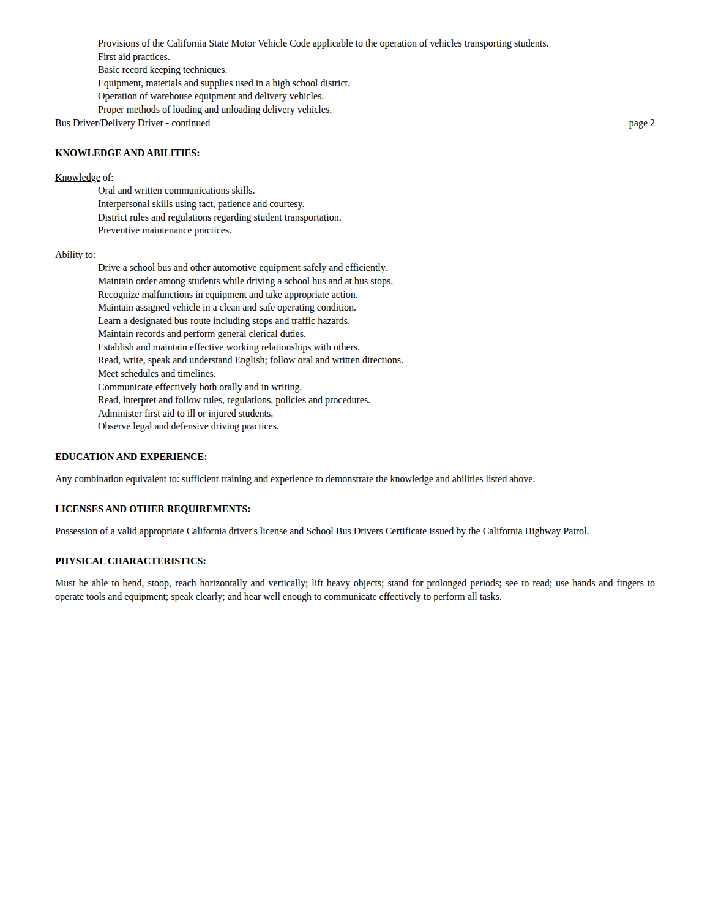Provisions of the California State Motor Vehicle Code applicable to the operation of vehicles transporting students.
First aid practices.
Basic record keeping techniques.
Equipment, materials and supplies used in a high school district.
Operation of warehouse equipment and delivery vehicles.
Proper methods of loading and unloading delivery vehicles.
Bus Driver/Delivery Driver - continued page 2
Knowledge and Abilities:
Knowledge of:
Oral and written communications skills.
Interpersonal skills using tact, patience and courtesy.
District rules and regulations regarding student transportation.
Preventive maintenance practices.
Ability to:
Drive a school bus and other automotive equipment safely and efficiently.
Maintain order among students while driving a school bus and at bus stops.
Recognize malfunctions in equipment and take appropriate action.
Maintain assigned vehicle in a clean and safe operating condition.
Learn a designated bus route including stops and traffic hazards.
Maintain records and perform general clerical duties.
Establish and maintain effective working relationships with others.
Read, write, speak and understand English; follow oral and written directions.
Meet schedules and timelines.
Communicate effectively both orally and in writing.
Read, interpret and follow rules, regulations, policies and procedures.
Administer first aid to ill or injured students.
Observe legal and defensive driving practices.
Education and Experience:
Any combination equivalent to: sufficient training and experience to demonstrate the knowledge and abilities listed above.
Licenses and Other Requirements:
Possession of a valid appropriate California driver's license and School Bus Drivers Certificate issued by the California Highway Patrol.
Physical Characteristics:
Must be able to bend, stoop, reach horizontally and vertically; lift heavy objects; stand for prolonged periods; see to read; use hands and fingers to operate tools and equipment; speak clearly; and hear well enough to communicate effectively to perform all tasks.